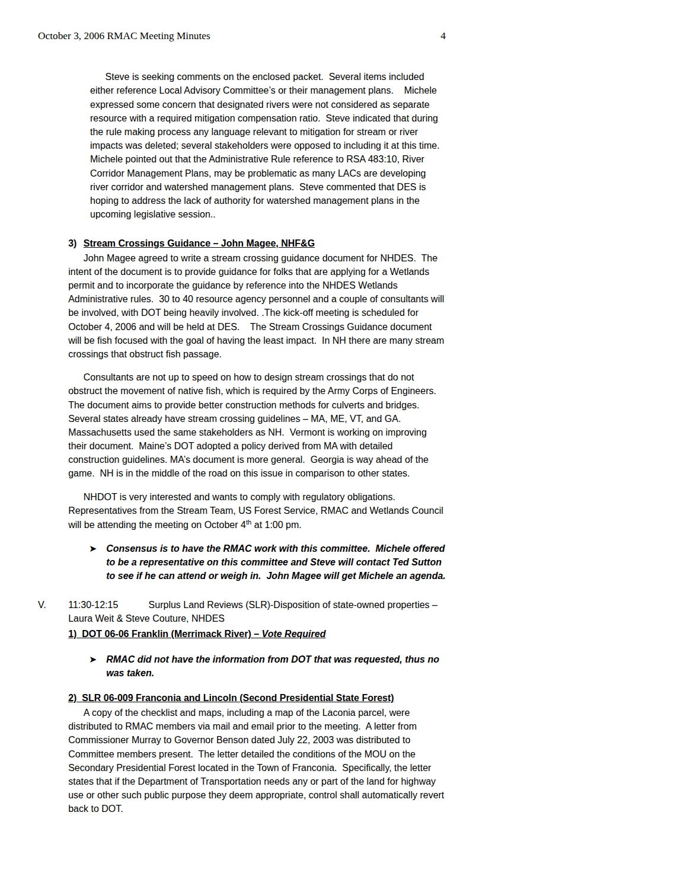October 3, 2006 RMAC Meeting Minutes 4
Steve is seeking comments on the enclosed packet. Several items included either reference Local Advisory Committee’s or their management plans. Michele expressed some concern that designated rivers were not considered as separate resource with a required mitigation compensation ratio. Steve indicated that during the rule making process any language relevant to mitigation for stream or river impacts was deleted; several stakeholders were opposed to including it at this time. Michele pointed out that the Administrative Rule reference to RSA 483:10, River Corridor Management Plans, may be problematic as many LACs are developing river corridor and watershed management plans. Steve commented that DES is hoping to address the lack of authority for watershed management plans in the upcoming legislative session..
3) Stream Crossings Guidance – John Magee, NHF&G
John Magee agreed to write a stream crossing guidance document for NHDES. The intent of the document is to provide guidance for folks that are applying for a Wetlands permit and to incorporate the guidance by reference into the NHDES Wetlands Administrative rules. 30 to 40 resource agency personnel and a couple of consultants will be involved, with DOT being heavily involved. .The kick-off meeting is scheduled for October 4, 2006 and will be held at DES. The Stream Crossings Guidance document will be fish focused with the goal of having the least impact. In NH there are many stream crossings that obstruct fish passage.
Consultants are not up to speed on how to design stream crossings that do not obstruct the movement of native fish, which is required by the Army Corps of Engineers. The document aims to provide better construction methods for culverts and bridges. Several states already have stream crossing guidelines – MA, ME, VT, and GA. Massachusetts used the same stakeholders as NH. Vermont is working on improving their document. Maine’s DOT adopted a policy derived from MA with detailed construction guidelines. MA’s document is more general. Georgia is way ahead of the game. NH is in the middle of the road on this issue in comparison to other states.
NHDOT is very interested and wants to comply with regulatory obligations. Representatives from the Stream Team, US Forest Service, RMAC and Wetlands Council will be attending the meeting on October 4th at 1:00 pm.
Consensus is to have the RMAC work with this committee. Michele offered to be a representative on this committee and Steve will contact Ted Sutton to see if he can attend or weigh in. John Magee will get Michele an agenda.
V.
11:30-12:15 Surplus Land Reviews (SLR)-Disposition of state-owned properties – Laura Weit & Steve Couture, NHDES
1) DOT 06-06 Franklin (Merrimack River) – Vote Required
RMAC did not have the information from DOT that was requested, thus no was taken.
2) SLR 06-009 Franconia and Lincoln (Second Presidential State Forest)
A copy of the checklist and maps, including a map of the Laconia parcel, were distributed to RMAC members via mail and email prior to the meeting. A letter from Commissioner Murray to Governor Benson dated July 22, 2003 was distributed to Committee members present. The letter detailed the conditions of the MOU on the Secondary Presidential Forest located in the Town of Franconia. Specifically, the letter states that if the Department of Transportation needs any or part of the land for highway use or other such public purpose they deem appropriate, control shall automatically revert back to DOT.